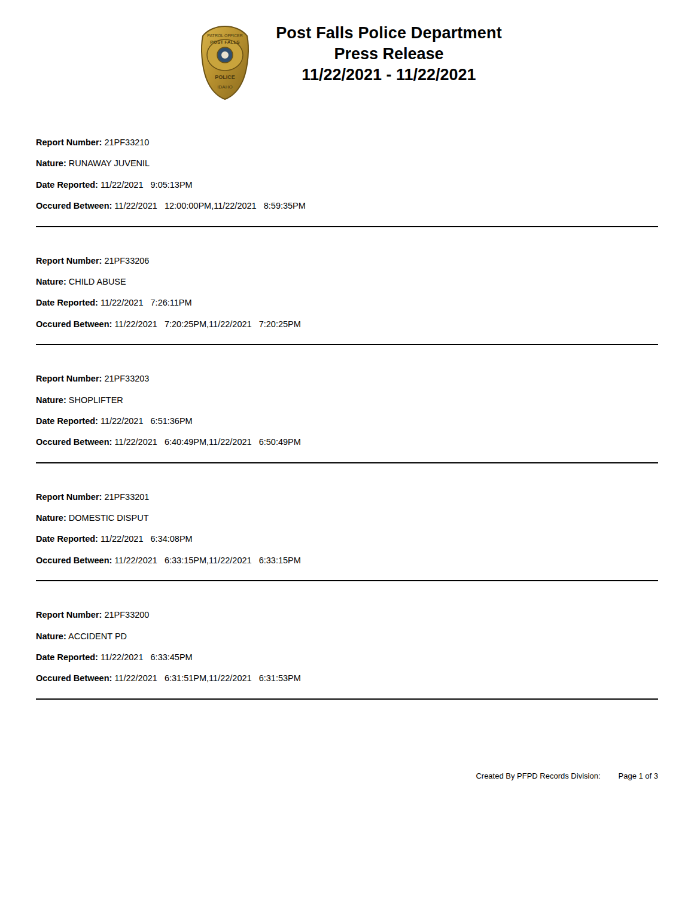PATROL OFFICER POST FALLS POLICE IDAHO
Post Falls Police Department
Press Release
11/22/2021 - 11/22/2021
Report Number: 21PF33210
Nature: RUNAWAY JUVENIL
Date Reported: 11/22/2021 9:05:13PM
Occured Between: 11/22/2021 12:00:00PM,11/22/2021 8:59:35PM
Report Number: 21PF33206
Nature: CHILD ABUSE
Date Reported: 11/22/2021 7:26:11PM
Occured Between: 11/22/2021 7:20:25PM,11/22/2021 7:20:25PM
Report Number: 21PF33203
Nature: SHOPLIFTER
Date Reported: 11/22/2021 6:51:36PM
Occured Between: 11/22/2021 6:40:49PM,11/22/2021 6:50:49PM
Report Number: 21PF33201
Nature: DOMESTIC DISPUT
Date Reported: 11/22/2021 6:34:08PM
Occured Between: 11/22/2021 6:33:15PM,11/22/2021 6:33:15PM
Report Number: 21PF33200
Nature: ACCIDENT PD
Date Reported: 11/22/2021 6:33:45PM
Occured Between: 11/22/2021 6:31:51PM,11/22/2021 6:31:53PM
Created By PFPD Records Division:Page 1 of 3